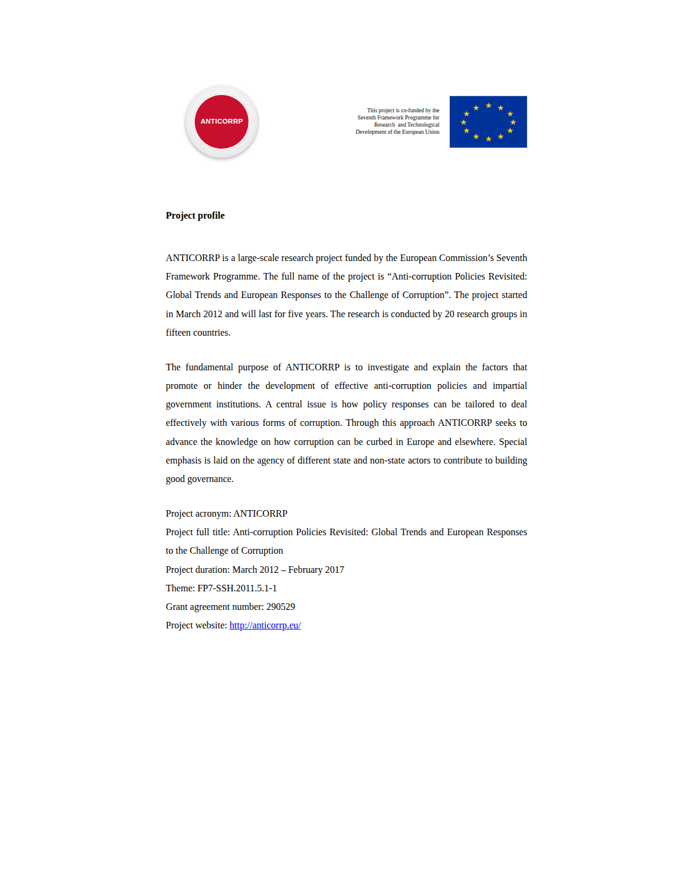ANTI CORRP
This project is co-funded by the
Seventh Framework Programme for
Research and Technological
Development of the European Union
★ ★ ★ ★ ★ ★ ★ ★ ★ ★ ★ ★
Project profile
ANTICORRP is a large-scale research project funded by the European Commission’s Seventh Framework Programme. The full name of the project is “Anti-corruption Policies Revisited: Global Trends and European Responses to the Challenge of Corruption”. The project started in March 2012 and will last for five years. The research is conducted by 20 research groups in fifteen countries.
The fundamental purpose of ANTICORRP is to investigate and explain the factors that promote or hinder the development of effective anti-corruption policies and impartial government institutions. A central issue is how policy responses can be tailored to deal effectively with various forms of corruption. Through this approach ANTICORRP seeks to advance the knowledge on how corruption can be curbed in Europe and elsewhere. Special emphasis is laid on the agency of different state and non-state actors to contribute to building good governance.
Project acronym: ANTICORRP
Project full title: Anti-corruption Policies Revisited: Global Trends and European Responses to the Challenge of Corruption
Project duration: March 2012 – February 2017
Theme: FP7-SSH.2011.5.1-1
Grant agreement number: 290529
Project website: http://anticorrp.eu/